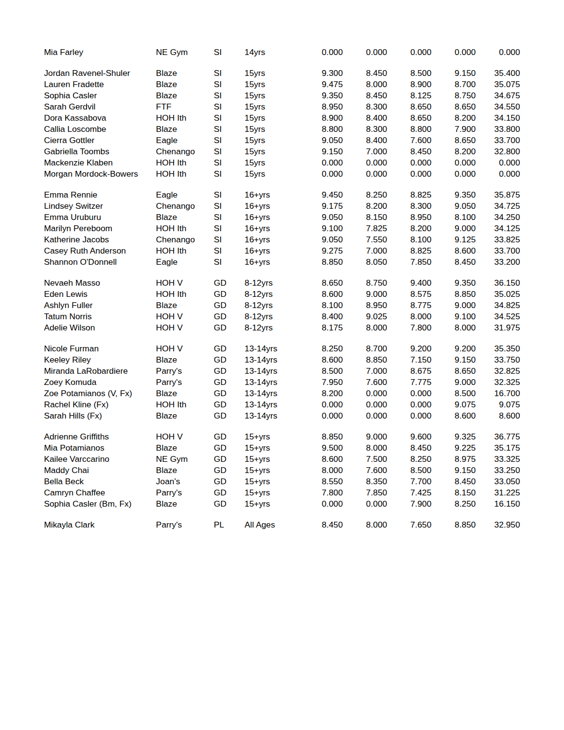| Mia Farley | NE Gym | SI | 14yrs | 0.000 | 0.000 | 0.000 | 0.000 | 0.000 |
| Jordan Ravenel-Shuler | Blaze | SI | 15yrs | 9.300 | 8.450 | 8.500 | 9.150 | 35.400 |
| Lauren Fradette | Blaze | SI | 15yrs | 9.475 | 8.000 | 8.900 | 8.700 | 35.075 |
| Sophia Casler | Blaze | SI | 15yrs | 9.350 | 8.450 | 8.125 | 8.750 | 34.675 |
| Sarah Gerdvil | FTF | SI | 15yrs | 8.950 | 8.300 | 8.650 | 8.650 | 34.550 |
| Dora Kassabova | HOH Ith | SI | 15yrs | 8.900 | 8.400 | 8.650 | 8.200 | 34.150 |
| Callia Loscombe | Blaze | SI | 15yrs | 8.800 | 8.300 | 8.800 | 7.900 | 33.800 |
| Cierra Gottler | Eagle | SI | 15yrs | 9.050 | 8.400 | 7.600 | 8.650 | 33.700 |
| Gabriella Toombs | Chenango | SI | 15yrs | 9.150 | 7.000 | 8.450 | 8.200 | 32.800 |
| Mackenzie Klaben | HOH Ith | SI | 15yrs | 0.000 | 0.000 | 0.000 | 0.000 | 0.000 |
| Morgan Mordock-Bowers | HOH Ith | SI | 15yrs | 0.000 | 0.000 | 0.000 | 0.000 | 0.000 |
| Emma Rennie | Eagle | SI | 16+yrs | 9.450 | 8.250 | 8.825 | 9.350 | 35.875 |
| Lindsey Switzer | Chenango | SI | 16+yrs | 9.175 | 8.200 | 8.300 | 9.050 | 34.725 |
| Emma Uruburu | Blaze | SI | 16+yrs | 9.050 | 8.150 | 8.950 | 8.100 | 34.250 |
| Marilyn Pereboom | HOH Ith | SI | 16+yrs | 9.100 | 7.825 | 8.200 | 9.000 | 34.125 |
| Katherine Jacobs | Chenango | SI | 16+yrs | 9.050 | 7.550 | 8.100 | 9.125 | 33.825 |
| Casey Ruth Anderson | HOH Ith | SI | 16+yrs | 9.275 | 7.000 | 8.825 | 8.600 | 33.700 |
| Shannon O'Donnell | Eagle | SI | 16+yrs | 8.850 | 8.050 | 7.850 | 8.450 | 33.200 |
| Nevaeh Masso | HOH V | GD | 8-12yrs | 8.650 | 8.750 | 9.400 | 9.350 | 36.150 |
| Eden Lewis | HOH Ith | GD | 8-12yrs | 8.600 | 9.000 | 8.575 | 8.850 | 35.025 |
| Ashlyn Fuller | Blaze | GD | 8-12yrs | 8.100 | 8.950 | 8.775 | 9.000 | 34.825 |
| Tatum Norris | HOH V | GD | 8-12yrs | 8.400 | 9.025 | 8.000 | 9.100 | 34.525 |
| Adelie Wilson | HOH V | GD | 8-12yrs | 8.175 | 8.000 | 7.800 | 8.000 | 31.975 |
| Nicole Furman | HOH V | GD | 13-14yrs | 8.250 | 8.700 | 9.200 | 9.200 | 35.350 |
| Keeley Riley | Blaze | GD | 13-14yrs | 8.600 | 8.850 | 7.150 | 9.150 | 33.750 |
| Miranda LaRobardiere | Parry's | GD | 13-14yrs | 8.500 | 7.000 | 8.675 | 8.650 | 32.825 |
| Zoey Komuda | Parry's | GD | 13-14yrs | 7.950 | 7.600 | 7.775 | 9.000 | 32.325 |
| Zoe Potamianos (V, Fx) | Blaze | GD | 13-14yrs | 8.200 | 0.000 | 0.000 | 8.500 | 16.700 |
| Rachel Kline (Fx) | HOH Ith | GD | 13-14yrs | 0.000 | 0.000 | 0.000 | 9.075 | 9.075 |
| Sarah Hills (Fx) | Blaze | GD | 13-14yrs | 0.000 | 0.000 | 0.000 | 8.600 | 8.600 |
| Adrienne Griffiths | HOH V | GD | 15+yrs | 8.850 | 9.000 | 9.600 | 9.325 | 36.775 |
| Mia Potamianos | Blaze | GD | 15+yrs | 9.500 | 8.000 | 8.450 | 9.225 | 35.175 |
| Kailee Varccarino | NE Gym | GD | 15+yrs | 8.600 | 7.500 | 8.250 | 8.975 | 33.325 |
| Maddy Chai | Blaze | GD | 15+yrs | 8.000 | 7.600 | 8.500 | 9.150 | 33.250 |
| Bella Beck | Joan's | GD | 15+yrs | 8.550 | 8.350 | 7.700 | 8.450 | 33.050 |
| Camryn Chaffee | Parry's | GD | 15+yrs | 7.800 | 7.850 | 7.425 | 8.150 | 31.225 |
| Sophia Casler (Bm, Fx) | Blaze | GD | 15+yrs | 0.000 | 0.000 | 7.900 | 8.250 | 16.150 |
| Mikayla Clark | Parry's | PL | All Ages | 8.450 | 8.000 | 7.650 | 8.850 | 32.950 |